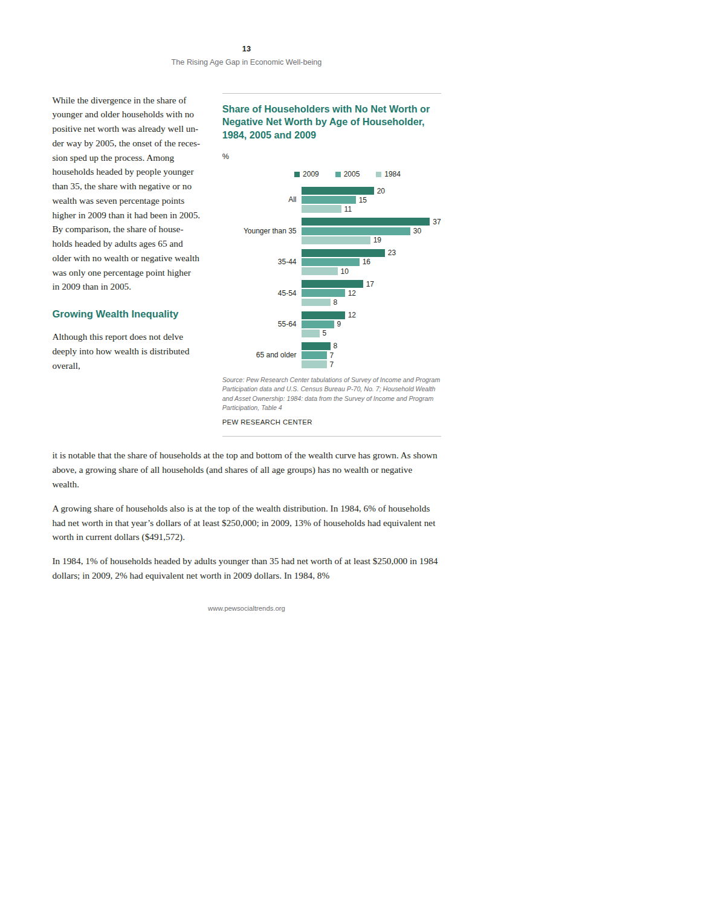13
The Rising Age Gap in Economic Well-being
While the divergence in the share of younger and older households with no positive net worth was already well under way by 2005, the onset of the recession sped up the process. Among households headed by people younger than 35, the share with negative or no wealth was seven percentage points higher in 2009 than it had been in 2005. By comparison, the share of households headed by adults ages 65 and older with no wealth or negative wealth was only one percentage point higher in 2009 than in 2005.
Growing Wealth Inequality
Although this report does not delve deeply into how wealth is distributed overall,
Share of Householders with No Net Worth or Negative Net Worth by Age of Householder, 1984, 2005 and 2009
%
2009 2005 1984
All
20
15
11
Younger than 35
37
30
19
35-44
23
16
10
45-54
17
12
8
55-64
12
9
5
65 and older
8
7
7
Source: Pew Research Center tabulations of Survey of Income and Program Participation data and U.S. Census Bureau P-70, No. 7; Household Wealth and Asset Ownership: 1984: data from the Survey of Income and Program Participation, Table 4
PEW RESEARCH CENTER
it is notable that the share of households at the top and bottom of the wealth curve has grown. As shown above, a growing share of all households (and shares of all age groups) has no wealth or negative wealth.
A growing share of households also is at the top of the wealth distribution. In 1984, 6% of households had net worth in that year’s dollars of at least $250,000; in 2009, 13% of households had equivalent net worth in current dollars ($491,572).
In 1984, 1% of households headed by adults younger than 35 had net worth of at least $250,000 in 1984 dollars; in 2009, 2% had equivalent net worth in 2009 dollars. In 1984, 8%
www.pewsocialtrends.org